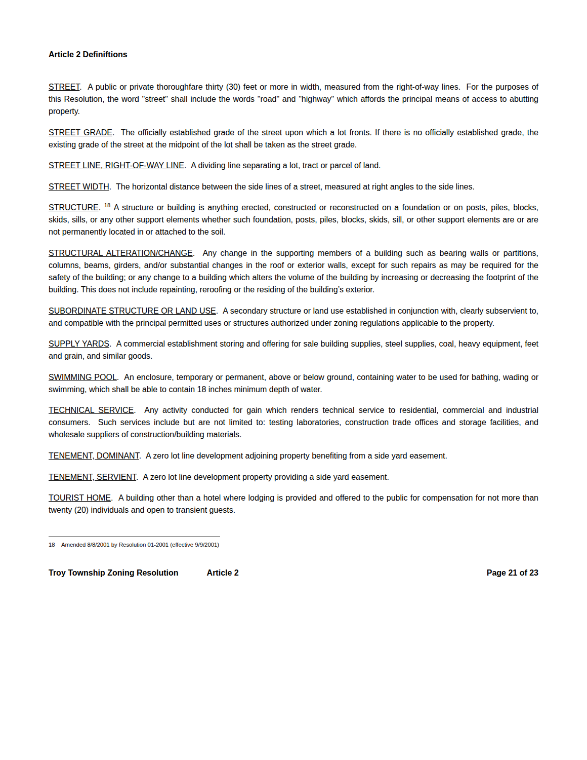Article 2 Definiftions
STREET. A public or private thoroughfare thirty (30) feet or more in width, measured from the right-of-way lines. For the purposes of this Resolution, the word "street" shall include the words "road" and "highway" which affords the principal means of access to abutting property.
STREET GRADE. The officially established grade of the street upon which a lot fronts. If there is no officially established grade, the existing grade of the street at the midpoint of the lot shall be taken as the street grade.
STREET LINE, RIGHT-OF-WAY LINE. A dividing line separating a lot, tract or parcel of land.
STREET WIDTH. The horizontal distance between the side lines of a street, measured at right angles to the side lines.
STRUCTURE. 18 A structure or building is anything erected, constructed or reconstructed on a foundation or on posts, piles, blocks, skids, sills, or any other support elements whether such foundation, posts, piles, blocks, skids, sill, or other support elements are or are not permanently located in or attached to the soil.
STRUCTURAL ALTERATION/CHANGE. Any change in the supporting members of a building such as bearing walls or partitions, columns, beams, girders, and/or substantial changes in the roof or exterior walls, except for such repairs as may be required for the safety of the building; or any change to a building which alters the volume of the building by increasing or decreasing the footprint of the building. This does not include repainting, reroofing or the residing of the building’s exterior.
SUBORDINATE STRUCTURE OR LAND USE. A secondary structure or land use established in conjunction with, clearly subservient to, and compatible with the principal permitted uses or structures authorized under zoning regulations applicable to the property.
SUPPLY YARDS. A commercial establishment storing and offering for sale building supplies, steel supplies, coal, heavy equipment, feet and grain, and similar goods.
SWIMMING POOL. An enclosure, temporary or permanent, above or below ground, containing water to be used for bathing, wading or swimming, which shall be able to contain 18 inches minimum depth of water.
TECHNICAL SERVICE. Any activity conducted for gain which renders technical service to residential, commercial and industrial consumers. Such services include but are not limited to: testing laboratories, construction trade offices and storage facilities, and wholesale suppliers of construction/building materials.
TENEMENT, DOMINANT. A zero lot line development adjoining property benefiting from a side yard easement.
TENEMENT, SERVIENT. A zero lot line development property providing a side yard easement.
TOURIST HOME. A building other than a hotel where lodging is provided and offered to the public for compensation for not more than twenty (20) individuals and open to transient guests.
18 Amended 8/8/2001 by Resolution 01-2001 (effective 9/9/2001)
Troy Township Zoning Resolution Article 2 Page 21 of 23